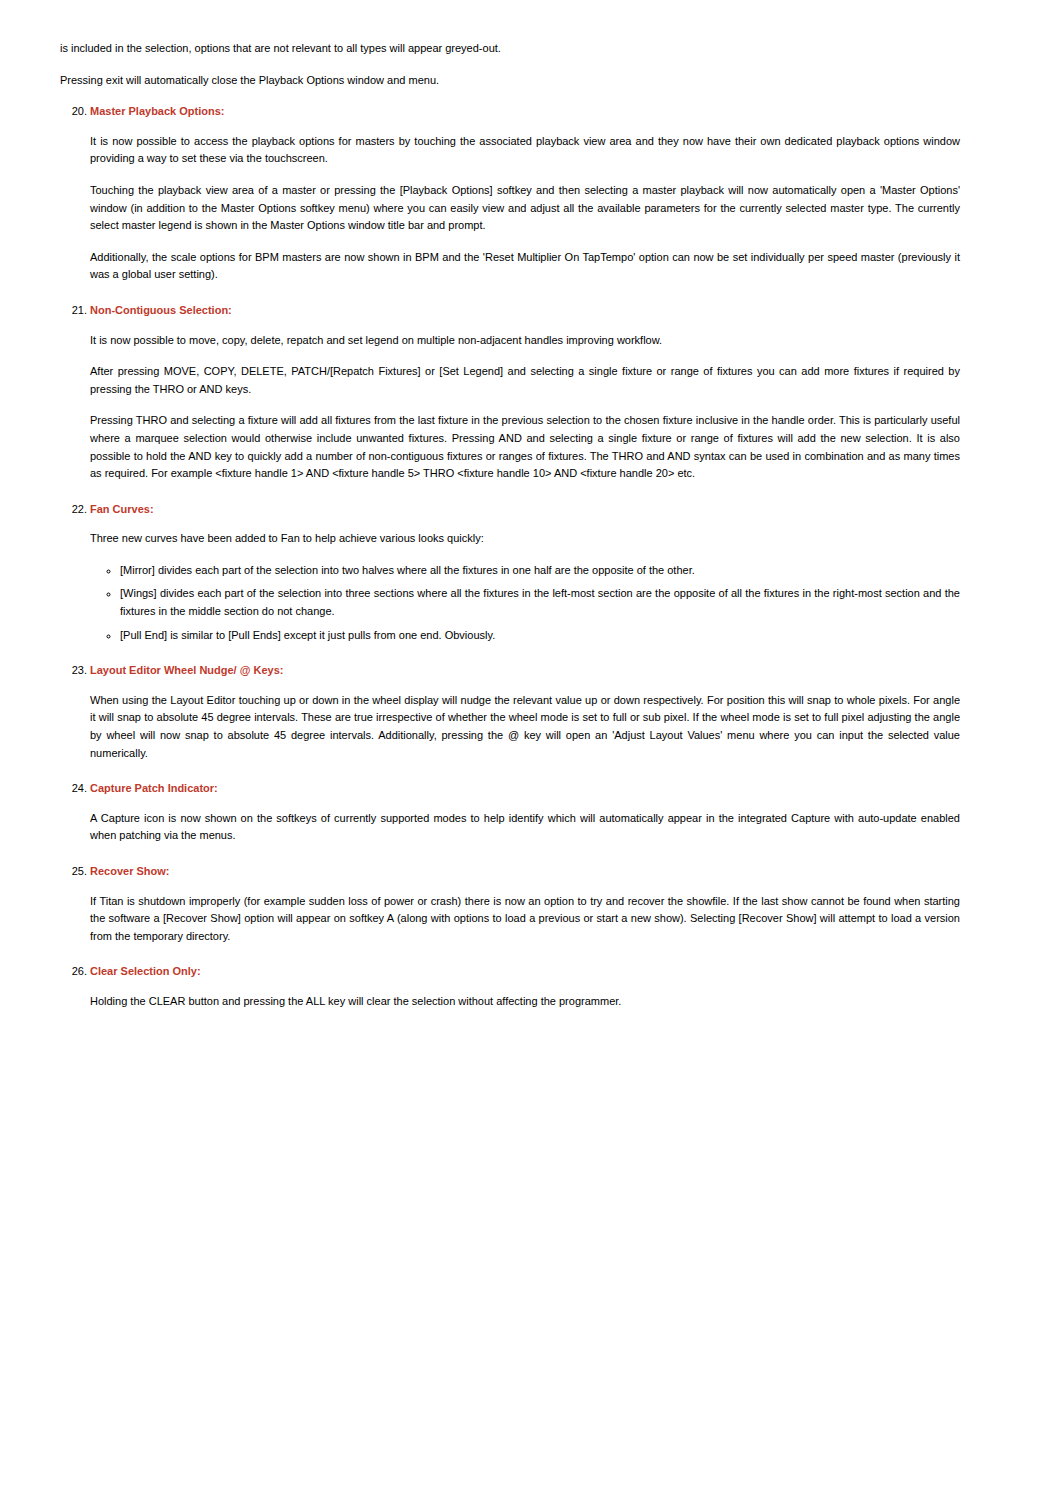is included in the selection, options that are not relevant to all types will appear greyed-out.
Pressing exit will automatically close the Playback Options window and menu.
Master Playback Options:
It is now possible to access the playback options for masters by touching the associated playback view area and they now have their own dedicated playback options window providing a way to set these via the touchscreen.
Touching the playback view area of a master or pressing the [Playback Options] softkey and then selecting a master playback will now automatically open a 'Master Options' window (in addition to the Master Options softkey menu) where you can easily view and adjust all the available parameters for the currently selected master type. The currently select master legend is shown in the Master Options window title bar and prompt.
Additionally, the scale options for BPM masters are now shown in BPM and the 'Reset Multiplier On TapTempo' option can now be set individually per speed master (previously it was a global user setting).
Non-Contiguous Selection:
It is now possible to move, copy, delete, repatch and set legend on multiple non-adjacent handles improving workflow.
After pressing MOVE, COPY, DELETE, PATCH/[Repatch Fixtures] or [Set Legend] and selecting a single fixture or range of fixtures you can add more fixtures if required by pressing the THRO or AND keys.
Pressing THRO and selecting a fixture will add all fixtures from the last fixture in the previous selection to the chosen fixture inclusive in the handle order. This is particularly useful where a marquee selection would otherwise include unwanted fixtures. Pressing AND and selecting a single fixture or range of fixtures will add the new selection. It is also possible to hold the AND key to quickly add a number of non-contiguous fixtures or ranges of fixtures. The THRO and AND syntax can be used in combination and as many times as required. For example <fixture handle 1> AND <fixture handle 5> THRO <fixture handle 10> AND <fixture handle 20> etc.
Fan Curves:
Three new curves have been added to Fan to help achieve various looks quickly:
[Mirror] divides each part of the selection into two halves where all the fixtures in one half are the opposite of the other.
[Wings] divides each part of the selection into three sections where all the fixtures in the left-most section are the opposite of all the fixtures in the right-most section and the fixtures in the middle section do not change.
[Pull End] is similar to [Pull Ends] except it just pulls from one end. Obviously.
Layout Editor Wheel Nudge/ @ Keys:
When using the Layout Editor touching up or down in the wheel display will nudge the relevant value up or down respectively. For position this will snap to whole pixels. For angle it will snap to absolute 45 degree intervals. These are true irrespective of whether the wheel mode is set to full or sub pixel. If the wheel mode is set to full pixel adjusting the angle by wheel will now snap to absolute 45 degree intervals. Additionally, pressing the @ key will open an 'Adjust Layout Values' menu where you can input the selected value numerically.
Capture Patch Indicator:
A Capture icon is now shown on the softkeys of currently supported modes to help identify which will automatically appear in the integrated Capture with auto-update enabled when patching via the menus.
Recover Show:
If Titan is shutdown improperly (for example sudden loss of power or crash) there is now an option to try and recover the showfile. If the last show cannot be found when starting the software a [Recover Show] option will appear on softkey A (along with options to load a previous or start a new show). Selecting [Recover Show] will attempt to load a version from the temporary directory.
Clear Selection Only:
Holding the CLEAR button and pressing the ALL key will clear the selection without affecting the programmer.